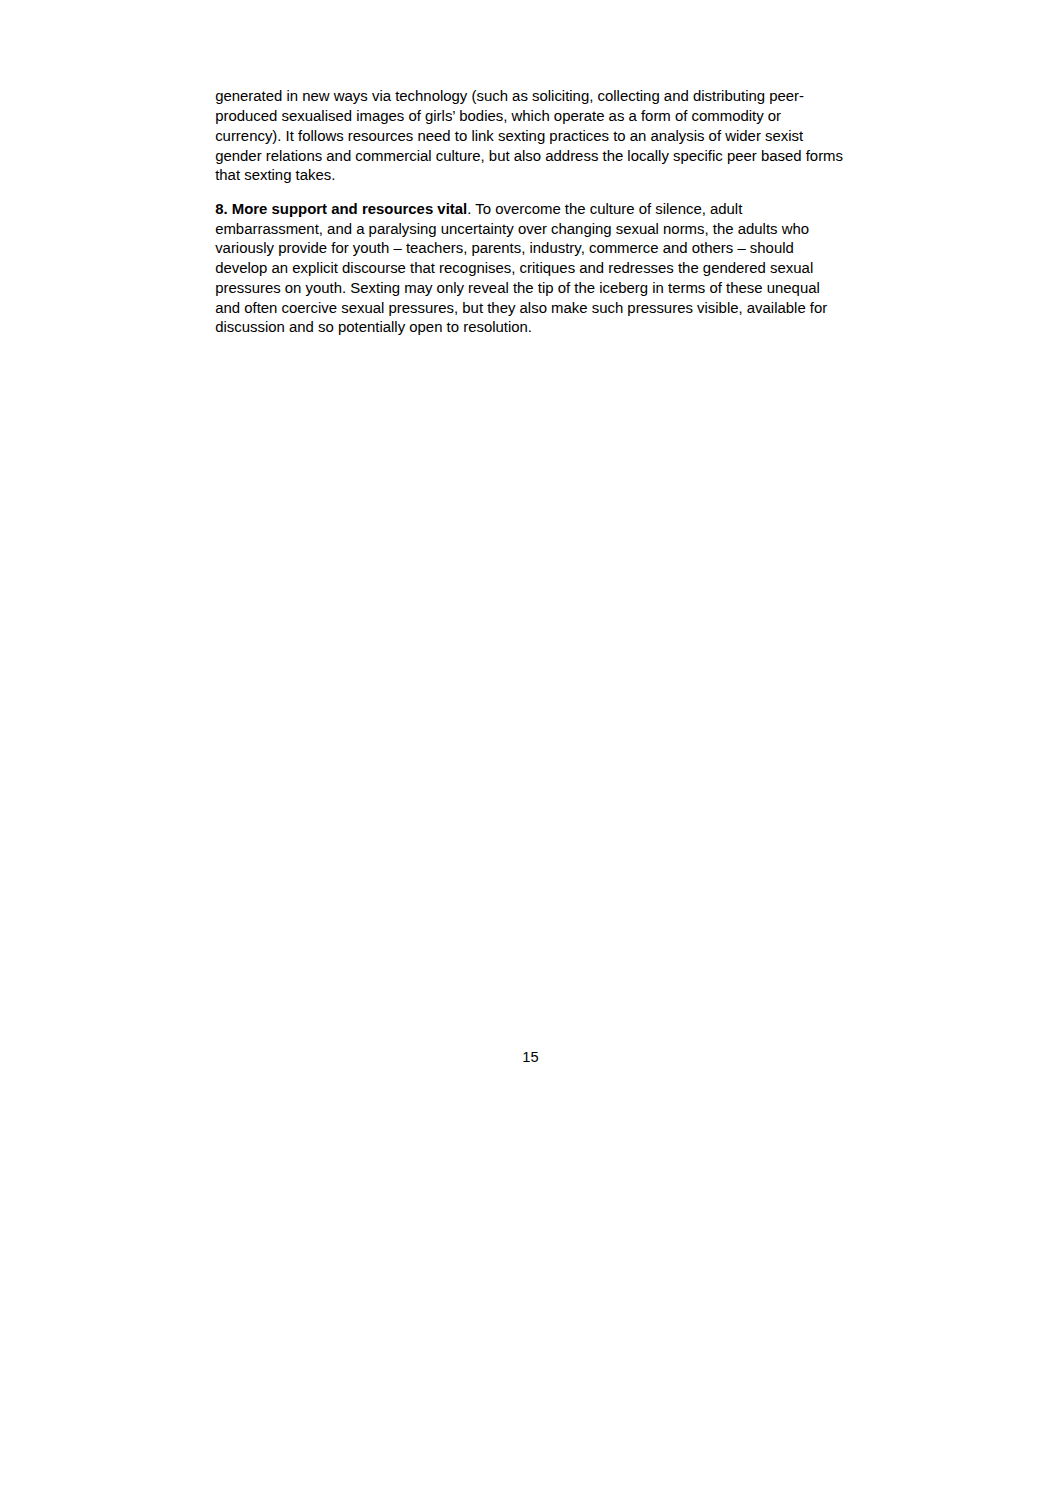generated in new ways via technology (such as soliciting, collecting and distributing peer-produced sexualised images of girls’ bodies, which operate as a form of commodity or currency). It follows resources need to link sexting practices to an analysis of wider sexist gender relations and commercial culture, but also address the locally specific peer based forms that sexting takes.
8. More support and resources vital. To overcome the culture of silence, adult embarrassment, and a paralysing uncertainty over changing sexual norms, the adults who variously provide for youth – teachers, parents, industry, commerce and others – should develop an explicit discourse that recognises, critiques and redresses the gendered sexual pressures on youth. Sexting may only reveal the tip of the iceberg in terms of these unequal and often coercive sexual pressures, but they also make such pressures visible, available for discussion and so potentially open to resolution.
15